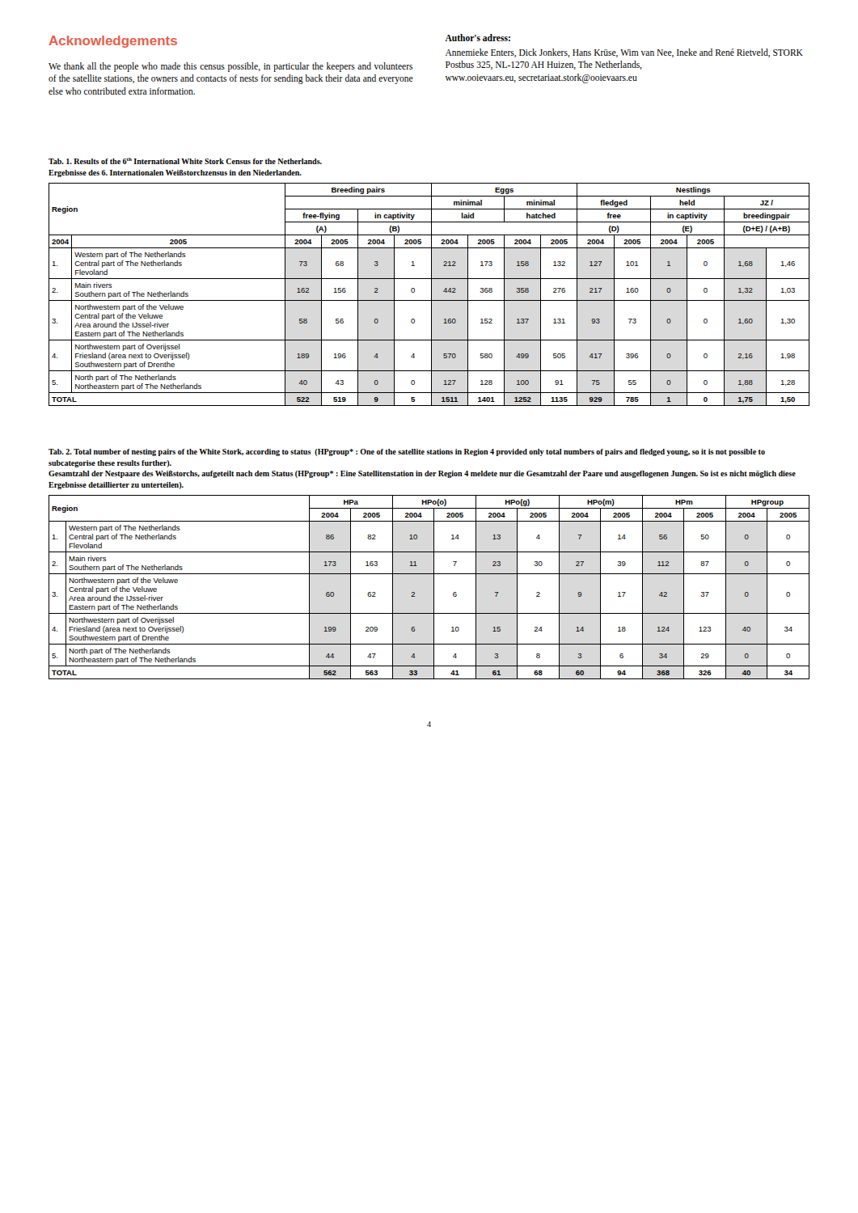Acknowledgements
We thank all the people who made this census possible, in particular the keepers and volunteers of the satellite stations, the owners and contacts of nests for sending back their data and everyone else who contributed extra information.
Author's adress: Annemieke Enters, Dick Jonkers, Hans Krüse, Wim van Nee, Ineke and René Rietveld, STORK
Postbus 325, NL-1270 AH Huizen, The Netherlands,
www.ooievaars.eu, secretariaat.stork@ooievaars.eu
Tab. 1. Results of the 6th International White Stork Census for the Netherlands.
Ergebnisse des 6. Internationalen Weißstorchzensus in den Niederlanden.
| Region | Breeding pairs | Eggs | Nestlings |
| --- | --- | --- | --- |
| | minimal | minimal | fledged | held | JZ / |
| free-flying | in captivity | laid | hatched | free | in captivity | breedingpair |
| (A) | (B) | | (D) | (E) | (D+E) / (A+B) |
| 2004 | 2005 | 2004 | 2005 | 2004 | 2005 | 2004 | 2005 | 2004 | 2005 | 2004 | 2005 | 2004 | 2005 |
| 1. | Western part of The Netherlands Central part of The Netherlands Flevoland | 73 | 68 | 3 | 1 | 212 | 173 | 158 | 132 | 127 | 101 | 1 | 0 | 1,68 | 1,46 |
| 2. | Main rivers Southern part of The Netherlands | 162 | 156 | 2 | 0 | 442 | 368 | 358 | 276 | 217 | 160 | 0 | 0 | 1,32 | 1,03 |
| 3. | Northwestern part of the Veluwe Central part of the Veluwe Area around the IJssel-river Eastern part of The Netherlands | 58 | 56 | 0 | 0 | 160 | 152 | 137 | 131 | 93 | 73 | 0 | 0 | 1,60 | 1,30 |
| 4. | Northwestern part of Overijssel Friesland (area next to Overijssel) Southwestern part of Drenthe | 189 | 196 | 4 | 4 | 570 | 580 | 499 | 505 | 417 | 396 | 0 | 0 | 2,16 | 1,98 |
| 5. | North part of The Netherlands Northeastern part of The Netherlands | 40 | 43 | 0 | 0 | 127 | 128 | 100 | 91 | 75 | 55 | 0 | 0 | 1,88 | 1,28 |
| TOTAL | 522 | 519 | 9 | 5 | 1511 | 1401 | 1252 | 1135 | 929 | 785 | 1 | 0 | 1,75 | 1,50 |
Tab. 2. Total number of nesting pairs of the White Stork, according to status (HPgroup* : One of the satellite stations in Region 4 provided only total numbers of pairs and fledged young, so it is not possible to subcategorise these results further).
Gesamtzahl der Nestpaare des Weißstorchs, aufgeteilt nach dem Status (HPgroup* : Eine Satellitenstation in der Region 4 meldete nur die Gesamtzahl der Paare und ausgeflogenen Jungen. So ist es nicht möglich diese Ergebnisse detaillierter zu unterteilen).
| Region | HPa | HPo(o) | HPo(g) | HPo(m) | HPm | HPgroup |
| --- | --- | --- | --- | --- | --- | --- |
| 2004 | 2005 | 2004 | 2005 | 2004 | 2005 | 2004 | 2005 | 2004 | 2005 | 2004 | 2005 |
| 1. | Western part of The Netherlands Central part of The Netherlands Flevoland | 86 | 82 | 10 | 14 | 13 | 4 | 7 | 14 | 56 | 50 | 0 | 0 |
| 2. | Main rivers Southern part of The Netherlands | 173 | 163 | 11 | 7 | 23 | 30 | 27 | 39 | 112 | 87 | 0 | 0 |
| 3. | Northwestern part of the Veluwe Central part of the Veluwe Area around the IJssel-river Eastern part of The Netherlands | 60 | 62 | 2 | 6 | 7 | 2 | 9 | 17 | 42 | 37 | 0 | 0 |
| 4. | Northwestern part of Overijssel Friesland (area next to Overijssel) Southwestern part of Drenthe | 199 | 209 | 6 | 10 | 15 | 24 | 14 | 18 | 124 | 123 | 40 | 34 |
| 5. | North part of The Netherlands Northeastern part of The Netherlands | 44 | 47 | 4 | 4 | 3 | 8 | 3 | 6 | 34 | 29 | 0 | 0 |
| TOTAL | 562 | 563 | 33 | 41 | 61 | 68 | 60 | 94 | 368 | 326 | 40 | 34 |
4